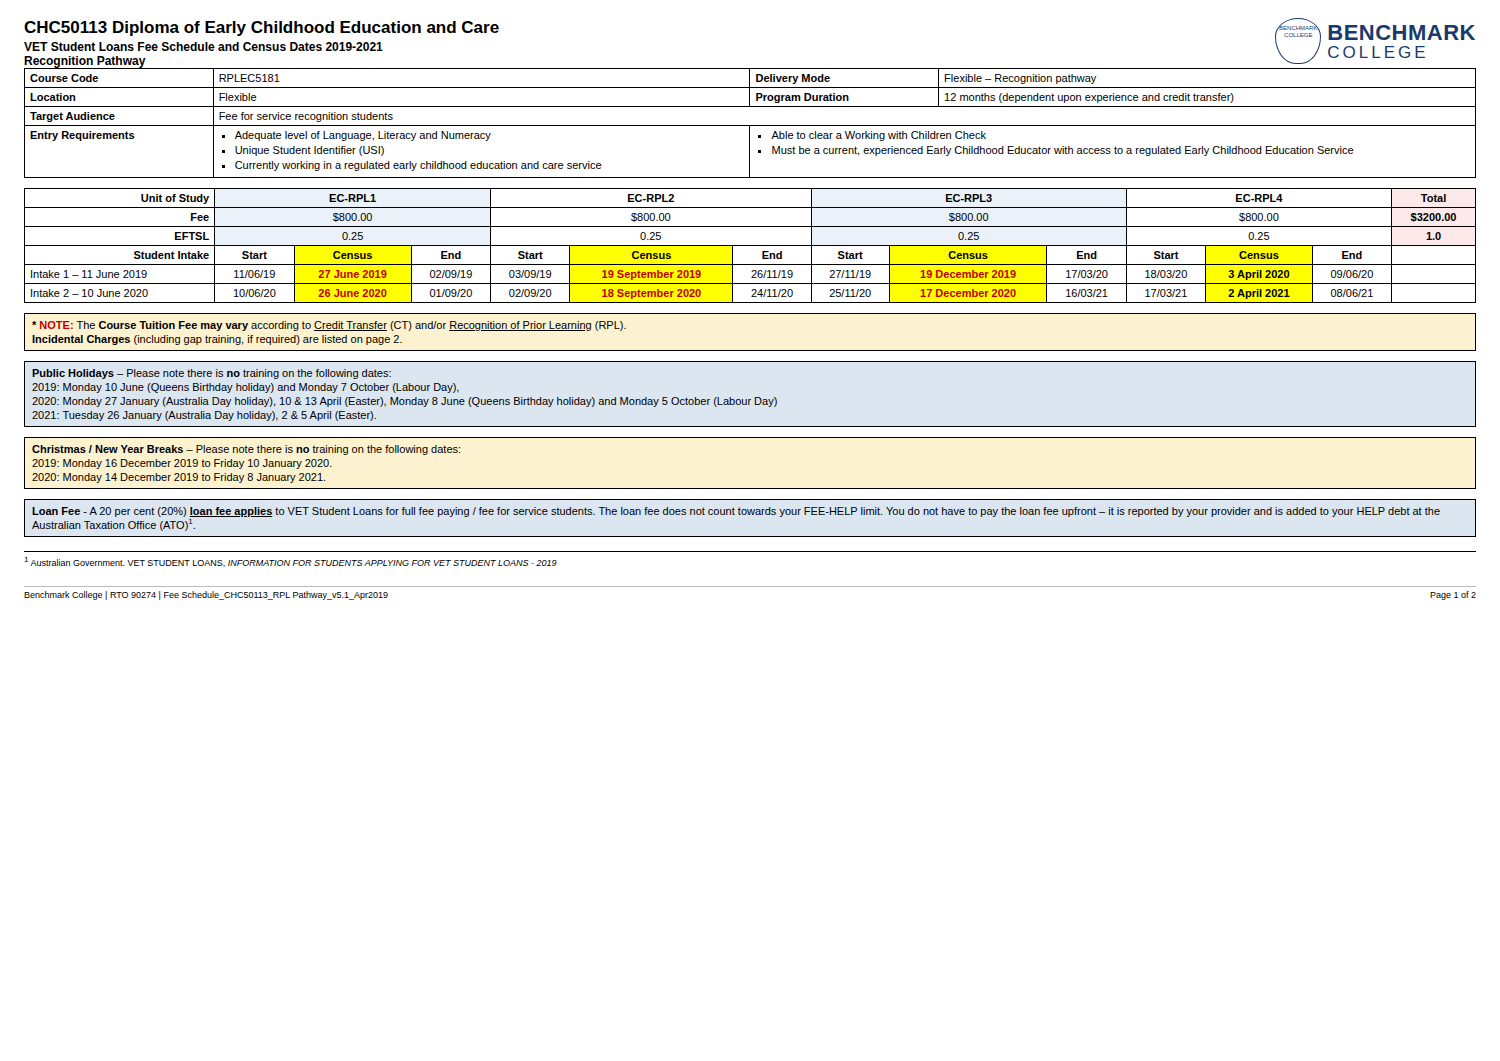CHC50113 Diploma of Early Childhood Education and Care
VET Student Loans Fee Schedule and Census Dates 2019-2021
Recognition Pathway
BENCHMARK
COLLEGE BENCHMARK
COLLEGE
| Course Code | RPLEC5181 | Delivery Mode | Flexible – Recognition pathway |
| Location | Flexible | Program Duration | 12 months (dependent upon experience and credit transfer) |
| Target Audience | Fee for service recognition students |
| Entry Requirements | Adequate level of Language, Literacy and Numeracy Unique Student Identifier (USI) Currently working in a regulated early childhood education and care service | Able to clear a Working with Children Check Must be a current, experienced Early Childhood Educator with access to a regulated Early Childhood Education Service |
| Unit of Study | EC-RPL1 | EC-RPL2 | EC-RPL3 | EC-RPL4 | Total |
| --- | --- | --- | --- | --- | --- |
| Fee | $800.00 | $800.00 | $800.00 | $800.00 | $3200.00 |
| EFTSL | 0.25 | 0.25 | 0.25 | 0.25 | 1.0 |
| Student Intake | Start | Census | End | Start | Census | End | Start | Census | End | Start | Census | End | |
| Intake 1 – 11 June 2019 | 11/06/19 | 27 June 2019 | 02/09/19 | 03/09/19 | 19 September 2019 | 26/11/19 | 27/11/19 | 19 December 2019 | 17/03/20 | 18/03/20 | 3 April 2020 | 09/06/20 | |
| Intake 2 – 10 June 2020 | 10/06/20 | 26 June 2020 | 01/09/20 | 02/09/20 | 18 September 2020 | 24/11/20 | 25/11/20 | 17 December 2020 | 16/03/21 | 17/03/21 | 2 April 2021 | 08/06/21 | |
* NOTE: The Course Tuition Fee may vary according to Credit Transfer (CT) and/or Recognition of Prior Learning (RPL).
Incidental Charges (including gap training, if required) are listed on page 2.
Public Holidays – Please note there is no training on the following dates:
2019: Monday 10 June (Queens Birthday holiday) and Monday 7 October (Labour Day),
2020: Monday 27 January (Australia Day holiday), 10 & 13 April (Easter), Monday 8 June (Queens Birthday holiday) and Monday 5 October (Labour Day)
2021: Tuesday 26 January (Australia Day holiday), 2 & 5 April (Easter).
Christmas / New Year Breaks – Please note there is no training on the following dates:
2019: Monday 16 December 2019 to Friday 10 January 2020.
2020: Monday 14 December 2019 to Friday 8 January 2021.
Loan Fee - A 20 per cent (20%) loan fee applies to VET Student Loans for full fee paying / fee for service students. The loan fee does not count towards your FEE-HELP limit. You do not have to pay the loan fee upfront – it is reported by your provider and is added to your HELP debt at the Australian Taxation Office (ATO)1.
1 Australian Government. VET STUDENT LOANS, INFORMATION FOR STUDENTS APPLYING FOR VET STUDENT LOANS - 2019
Benchmark College | RTO 90274 | Fee Schedule_CHC50113_RPL Pathway_v5.1_Apr2019 Page 1 of 2